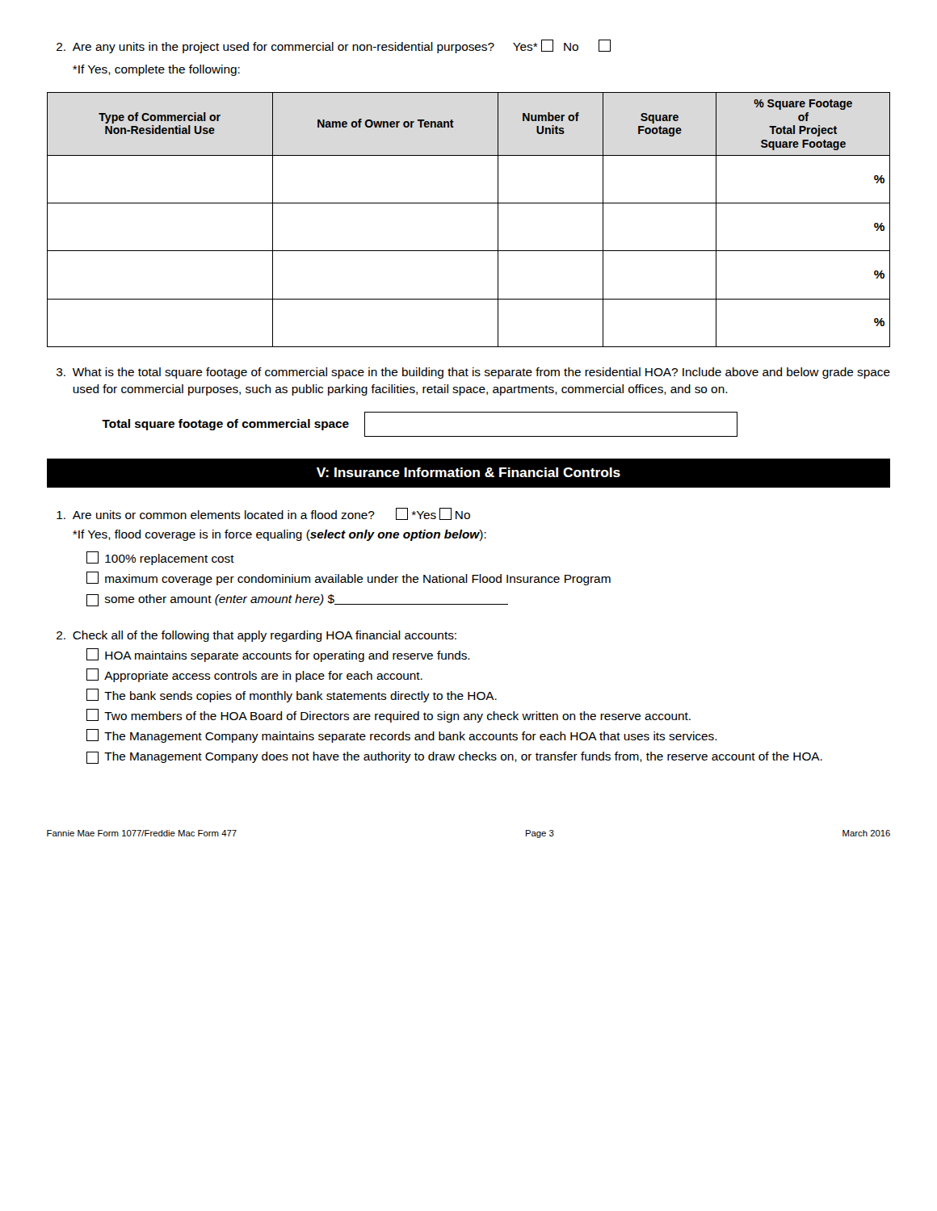2.
Are any units in the project used for commercial or non-residential purposes? Yes* No
*If Yes, complete the following:
| Type of Commercial or Non-Residential Use | Name of Owner or Tenant | Number of Units | Square Footage | % Square Footage of Total Project Square Footage |
| --- | --- | --- | --- | --- |
| | | | | % |
| | | | | % |
| | | | | % |
| | | | | % |
3.
What is the total square footage of commercial space in the building that is separate from the residential HOA? Include above and below grade space used for commercial purposes, such as public parking facilities, retail space, apartments, commercial offices, and so on.
Total square footage of commercial space
V: Insurance Information & Financial Controls
1.
Are units or common elements located in a flood zone? *Yes No
*If Yes, flood coverage is in force equaling (select only one option below):
100% replacement cost
maximum coverage per condominium available under the National Flood Insurance Program
some other amount (enter amount here) $
2.
Check all of the following that apply regarding HOA financial accounts:
HOA maintains separate accounts for operating and reserve funds.
Appropriate access controls are in place for each account.
The bank sends copies of monthly bank statements directly to the HOA.
Two members of the HOA Board of Directors are required to sign any check written on the reserve account.
The Management Company maintains separate records and bank accounts for each HOA that uses its services.
The Management Company does not have the authority to draw checks on, or transfer funds from, the reserve account of the HOA.
Fannie Mae Form 1077/Freddie Mac Form 477
Page 3
March 2016